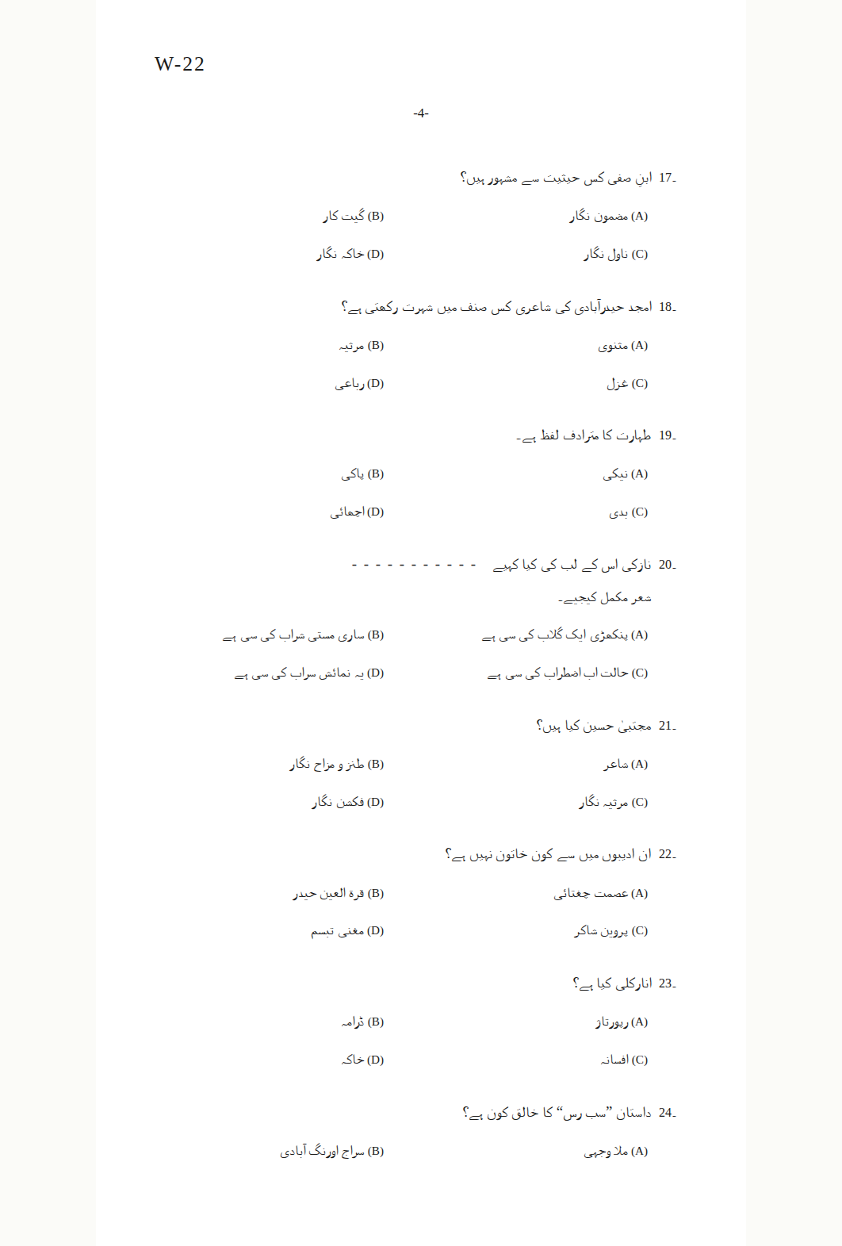W-22
-4-
17۔ ابنِ صفی کس حیثیت سے مشہور ہیں؟
(A) مضمون نگار
(B) گیت کار
(C) ناول نگار
(D) خاکہ نگار
18۔ امجد حیدرآبادی کی شاعری کس صنف میں شہرت رکھتی ہے؟
(A) مثنوی
(B) مرثیہ
(C) غزل
(D) رباعی
19۔ طہارت کا مترادف لفظ ہے۔
(A) نیکی
(B) پاکی
(C) بدی
(D) اچھائی
20۔ نازکی اس کے لب کی کیا کہیے - - - - - - - - - - -
شعر مکمل کیجیے۔
(A) پنکھڑی ایک گلاب کی سی ہے
(B) ساری مستی شراب کی سی ہے
(C) حالت اب اضطراب کی سی ہے
(D) یہ نمائش سراب کی سی ہے
21۔ مجتبیٰ حسین کیا ہیں؟
(A) شاعر
(B) طنز و مزاح نگار
(C) مرثیہ نگار
(D) فکشن نگار
22۔ ان ادیبوں میں سے کون خاتون نہیں ہے؟
(A) عصمت چغتائی
(B) قرۃ العین حیدر
(C) پروین شاکر
(D) مغنی تبسم
23۔ انارکلی کیا ہے؟
(A) رپورتاژ
(B) ڈرامہ
(C) افسانہ
(D) خاکہ
24۔ داستان ”سب رس“ کا خالق کون ہے؟
(A) ملا وجہی
(B) سراج اورنگ آبادی